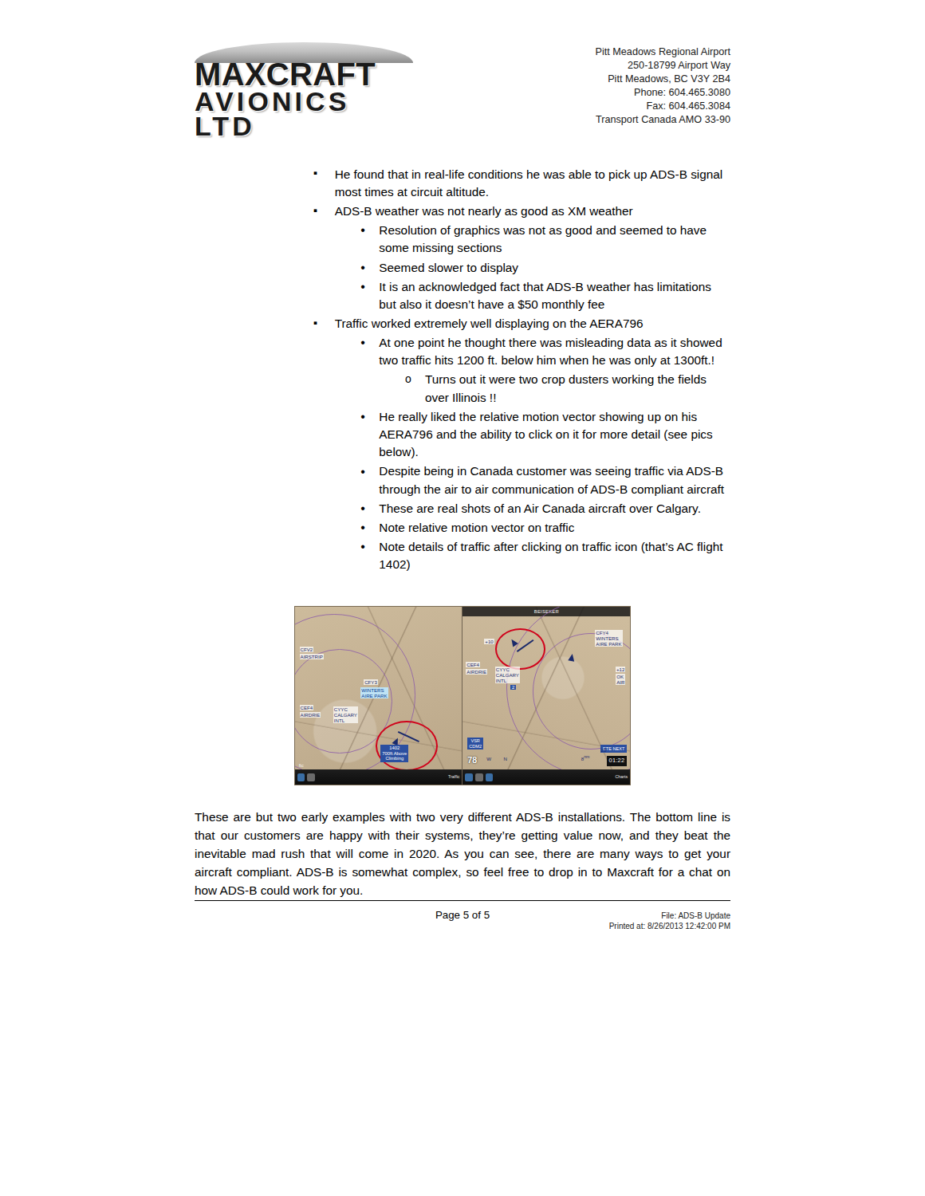MAXCRAFT AVIONICS LTD
Pitt Meadows Regional Airport
250-18799 Airport Way
Pitt Meadows, BC V3Y 2B4
Phone: 604.465.3080
Fax: 604.465.3084
Transport Canada AMO 33-90
He found that in real-life conditions he was able to pick up ADS-B signal most times at circuit altitude.
ADS-B weather was not nearly as good as XM weather
Resolution of graphics was not as good and seemed to have some missing sections
Seemed slower to display
It is an acknowledged fact that ADS-B weather has limitations but also it doesn’t have a $50 monthly fee
Traffic worked extremely well displaying on the AERA796
At one point he thought there was misleading data as it showed two traffic hits 1200 ft. below him when he was only at 1300ft.!
Turns out it were two crop dusters working the fields over Illinois !!
He really liked the relative motion vector showing up on his AERA796 and the ability to click on it for more detail (see pics below).
Despite being in Canada customer was seeing traffic via ADS-B through the air to air communication of ADS-B compliant aircraft
These are real shots of an Air Canada aircraft over Calgary.
Note relative motion vector on traffic
Note details of traffic after clicking on traffic icon (that’s AC flight 1402)
CFV2 AIRSTRIP CFY3 WINTERS
AIRE PARK CEF4 AIRDRIE CYYC
CALGARY
INTL
1402
700ft Above
Climbing
Traffic
fic
BEISEKER
+10
CFY4
WINTERS
AIRE PARK CEF4 AIRDRIE CYYC
CALGARY
INTL +12 OK
AIR
2
VSR
CDM2
78
W N
ETE NEXT
01:22
8nm 25
Charts
These are but two early examples with two very different ADS-B installations. The bottom line is that our customers are happy with their systems, they’re getting value now, and they beat the inevitable mad rush that will come in 2020. As you can see, there are many ways to get your aircraft compliant. ADS-B is somewhat complex, so feel free to drop in to Maxcraft for a chat on how ADS-B could work for you.
Page 5 of 5
File: ADS-B Update
Printed at: 8/26/2013 12:42:00 PM